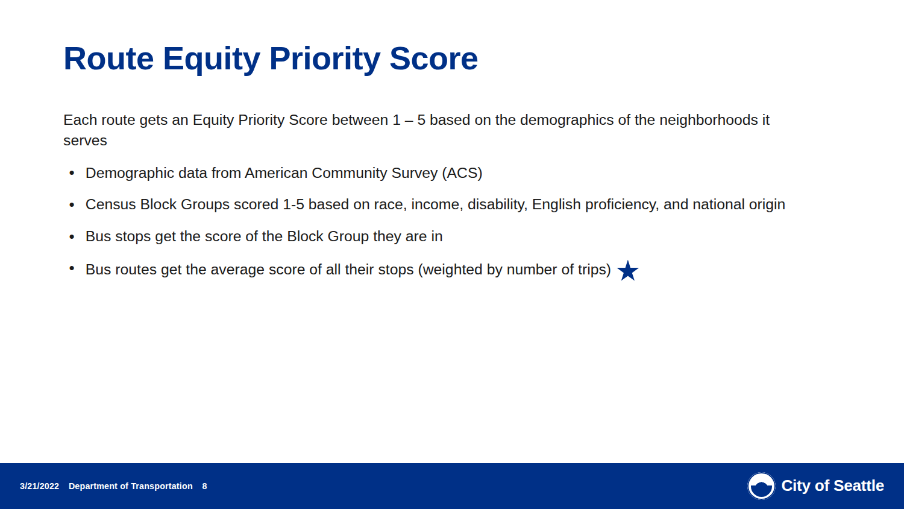Route Equity Priority Score
Each route gets an Equity Priority Score between 1 – 5 based on the demographics of the neighborhoods it serves
Demographic data from American Community Survey (ACS)
Census Block Groups scored 1-5 based on race, income, disability, English proficiency, and national origin
Bus stops get the score of the Block Group they are in
Bus routes get the average score of all their stops (weighted by number of trips)
3/21/2022 Department of Transportation 8
City of Seattle